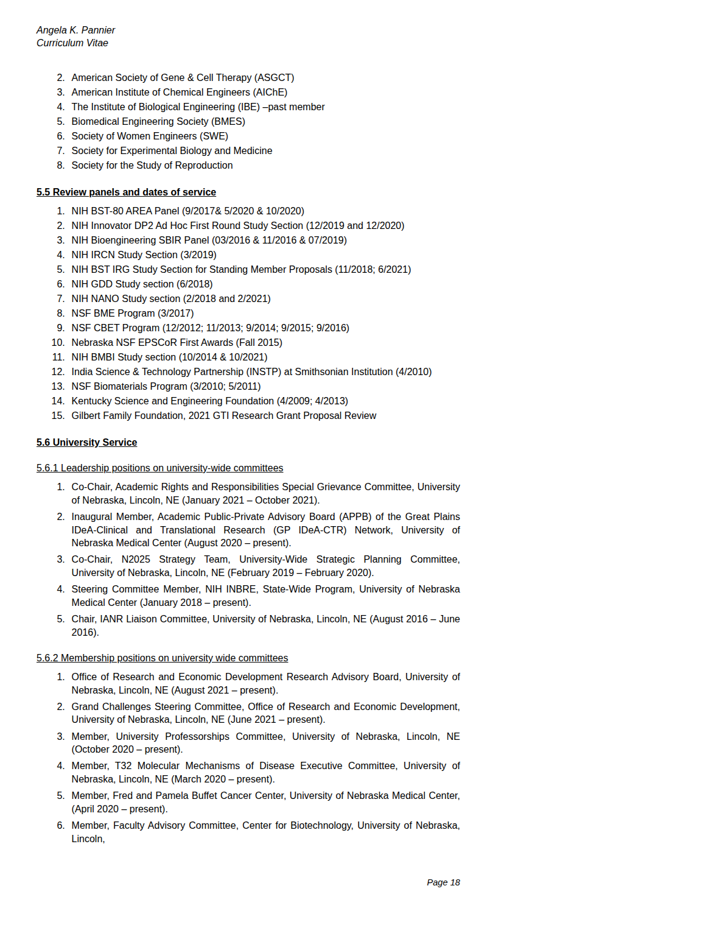Angela K. Pannier
Curriculum Vitae
American Society of Gene & Cell Therapy (ASGCT)
American Institute of Chemical Engineers (AIChE)
The Institute of Biological Engineering (IBE) –past member
Biomedical Engineering Society (BMES)
Society of Women Engineers (SWE)
Society for Experimental Biology and Medicine
Society for the Study of Reproduction
5.5 Review panels and dates of service
NIH BST-80 AREA Panel (9/2017& 5/2020 & 10/2020)
NIH Innovator DP2 Ad Hoc First Round Study Section (12/2019 and 12/2020)
NIH Bioengineering SBIR Panel (03/2016 & 11/2016 & 07/2019)
NIH IRCN Study Section (3/2019)
NIH BST IRG Study Section for Standing Member Proposals (11/2018; 6/2021)
NIH GDD Study section (6/2018)
NIH NANO Study section (2/2018 and 2/2021)
NSF BME Program (3/2017)
NSF CBET Program (12/2012; 11/2013; 9/2014; 9/2015; 9/2016)
Nebraska NSF EPSCoR First Awards (Fall 2015)
NIH BMBI Study section (10/2014 & 10/2021)
India Science & Technology Partnership (INSTP) at Smithsonian Institution (4/2010)
NSF Biomaterials Program (3/2010; 5/2011)
Kentucky Science and Engineering Foundation (4/2009; 4/2013)
Gilbert Family Foundation, 2021 GTI Research Grant Proposal Review
5.6 University Service
5.6.1 Leadership positions on university-wide committees
Co-Chair, Academic Rights and Responsibilities Special Grievance Committee, University of Nebraska, Lincoln, NE (January 2021 – October 2021).
Inaugural Member, Academic Public-Private Advisory Board (APPB) of the Great Plains IDeA-Clinical and Translational Research (GP IDeA-CTR) Network, University of Nebraska Medical Center (August 2020 – present).
Co-Chair, N2025 Strategy Team, University-Wide Strategic Planning Committee, University of Nebraska, Lincoln, NE (February 2019 – February 2020).
Steering Committee Member, NIH INBRE, State-Wide Program, University of Nebraska Medical Center (January 2018 – present).
Chair, IANR Liaison Committee, University of Nebraska, Lincoln, NE (August 2016 – June 2016).
5.6.2 Membership positions on university wide committees
Office of Research and Economic Development Research Advisory Board, University of Nebraska, Lincoln, NE (August 2021 – present).
Grand Challenges Steering Committee, Office of Research and Economic Development, University of Nebraska, Lincoln, NE (June 2021 – present).
Member, University Professorships Committee, University of Nebraska, Lincoln, NE (October 2020 – present).
Member, T32 Molecular Mechanisms of Disease Executive Committee, University of Nebraska, Lincoln, NE (March 2020 – present).
Member, Fred and Pamela Buffet Cancer Center, University of Nebraska Medical Center, (April 2020 – present).
Member, Faculty Advisory Committee, Center for Biotechnology, University of Nebraska, Lincoln,
Page 18